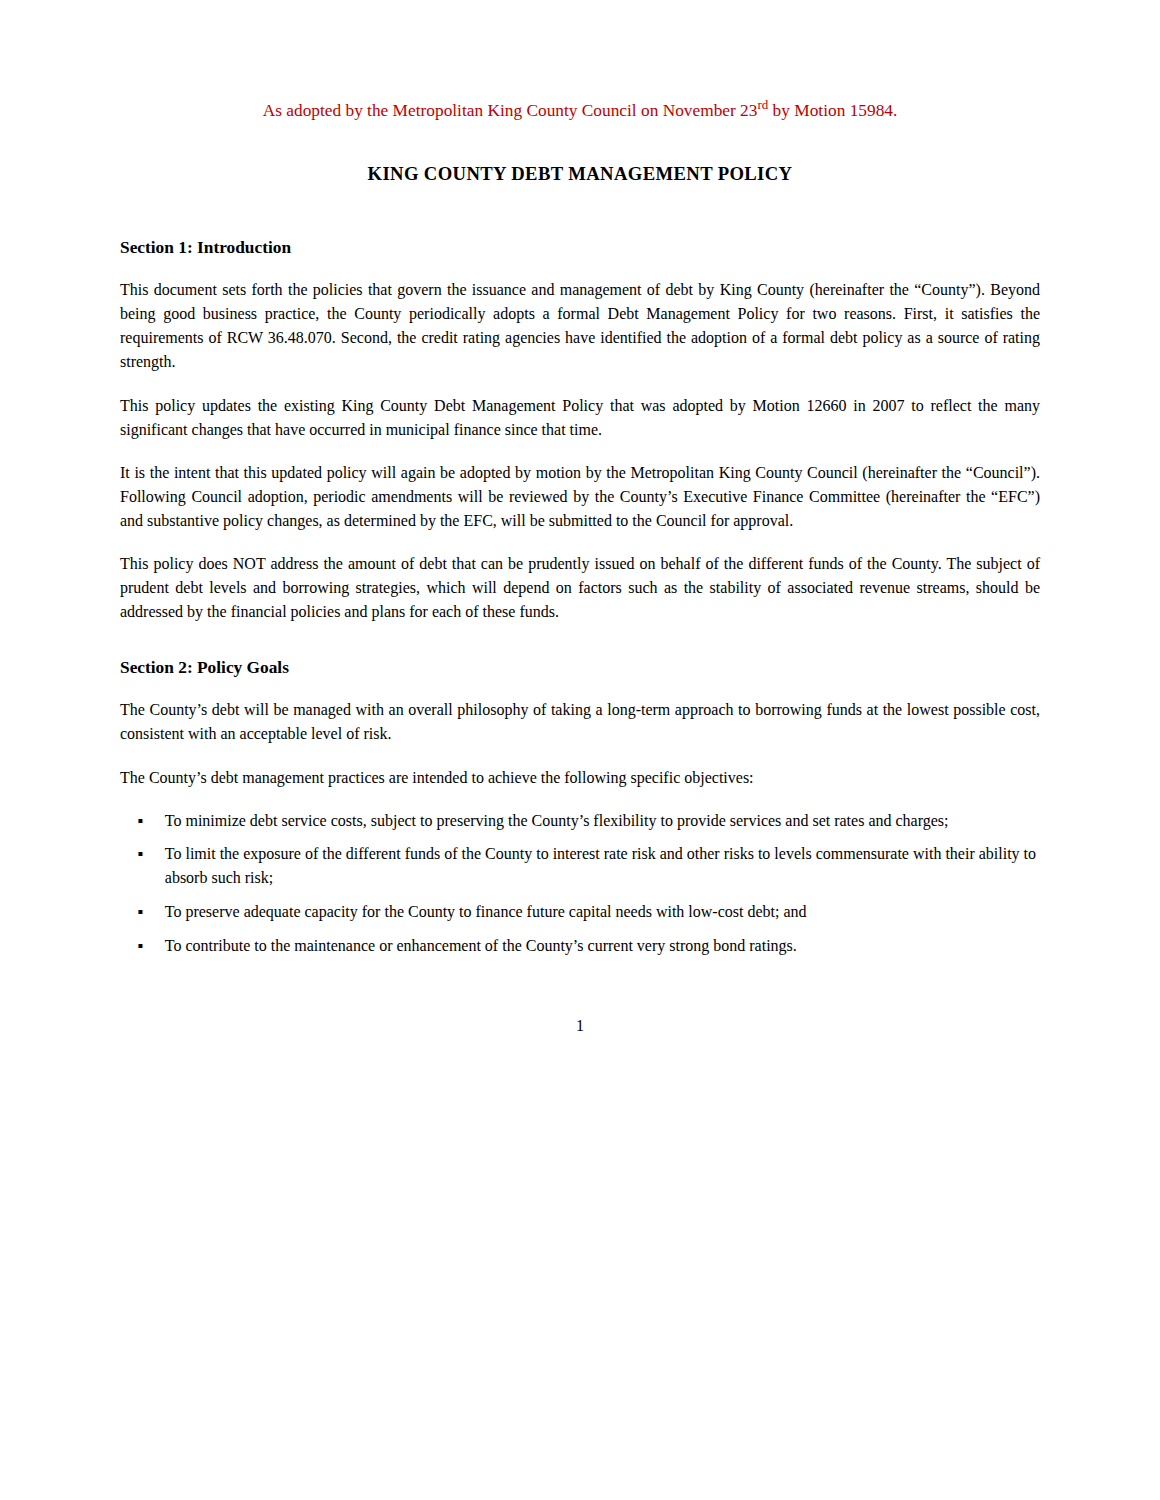As adopted by the Metropolitan King County Council on November 23rd by Motion 15984.
KING COUNTY DEBT MANAGEMENT POLICY
Section 1: Introduction
This document sets forth the policies that govern the issuance and management of debt by King County (hereinafter the “County”). Beyond being good business practice, the County periodically adopts a formal Debt Management Policy for two reasons. First, it satisfies the requirements of RCW 36.48.070. Second, the credit rating agencies have identified the adoption of a formal debt policy as a source of rating strength.
This policy updates the existing King County Debt Management Policy that was adopted by Motion 12660 in 2007 to reflect the many significant changes that have occurred in municipal finance since that time.
It is the intent that this updated policy will again be adopted by motion by the Metropolitan King County Council (hereinafter the “Council”). Following Council adoption, periodic amendments will be reviewed by the County’s Executive Finance Committee (hereinafter the “EFC”) and substantive policy changes, as determined by the EFC, will be submitted to the Council for approval.
This policy does NOT address the amount of debt that can be prudently issued on behalf of the different funds of the County. The subject of prudent debt levels and borrowing strategies, which will depend on factors such as the stability of associated revenue streams, should be addressed by the financial policies and plans for each of these funds.
Section 2: Policy Goals
The County’s debt will be managed with an overall philosophy of taking a long-term approach to borrowing funds at the lowest possible cost, consistent with an acceptable level of risk.
The County’s debt management practices are intended to achieve the following specific objectives:
To minimize debt service costs, subject to preserving the County’s flexibility to provide services and set rates and charges;
To limit the exposure of the different funds of the County to interest rate risk and other risks to levels commensurate with their ability to absorb such risk;
To preserve adequate capacity for the County to finance future capital needs with low-cost debt; and
To contribute to the maintenance or enhancement of the County’s current very strong bond ratings.
1